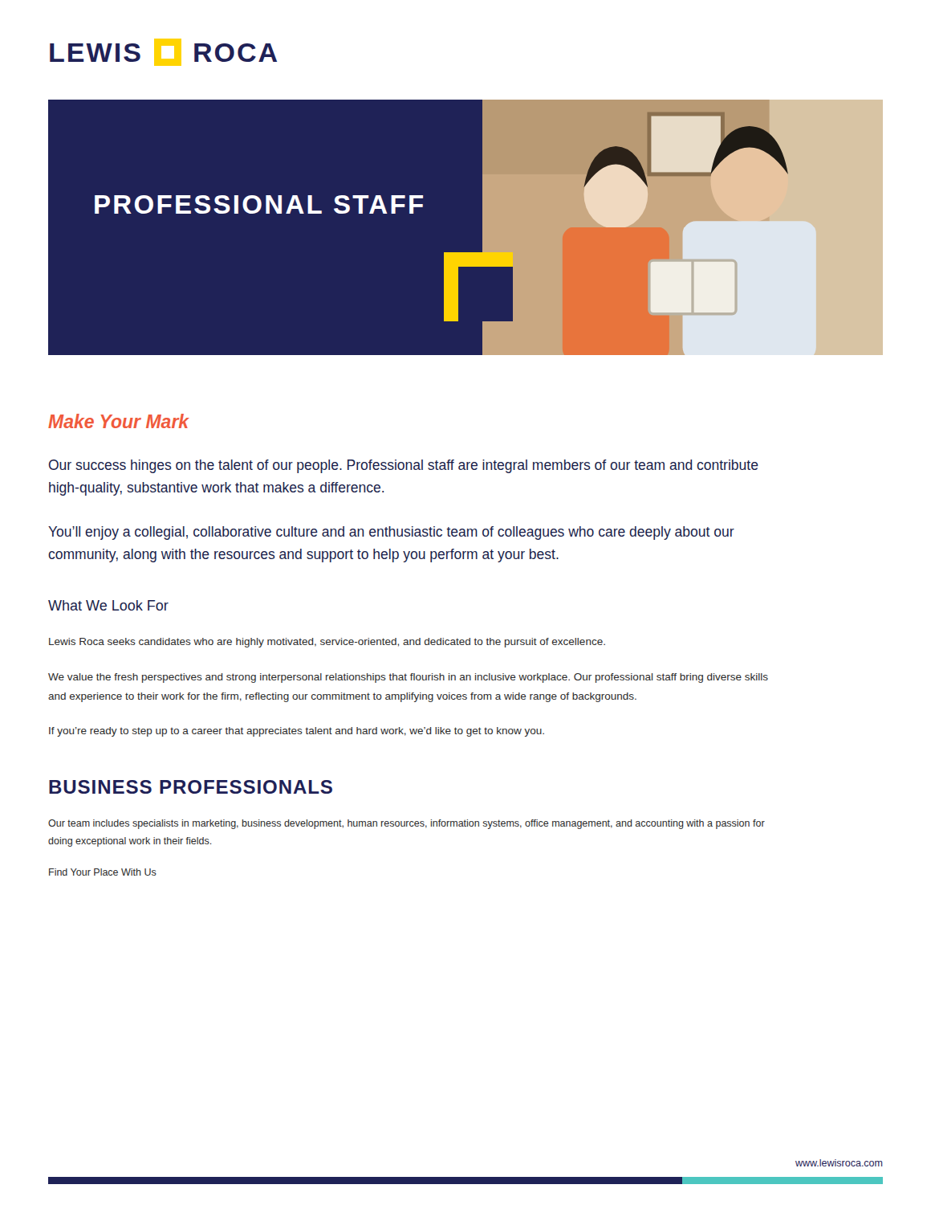LEWIS ROCA
PROFESSIONAL STAFF
Make Your Mark
Our success hinges on the talent of our people. Professional staff are integral members of our team and contribute high-quality, substantive work that makes a difference.
You’ll enjoy a collegial, collaborative culture and an enthusiastic team of colleagues who care deeply about our community, along with the resources and support to help you perform at your best.
What We Look For
Lewis Roca seeks candidates who are highly motivated, service-oriented, and dedicated to the pursuit of excellence.
We value the fresh perspectives and strong interpersonal relationships that flourish in an inclusive workplace. Our professional staff bring diverse skills and experience to their work for the firm, reflecting our commitment to amplifying voices from a wide range of backgrounds.
If you’re ready to step up to a career that appreciates talent and hard work, we’d like to get to know you.
BUSINESS PROFESSIONALS
Our team includes specialists in marketing, business development, human resources, information systems, office management, and accounting with a passion for doing exceptional work in their fields.
Find Your Place With Us
www.lewisroca.com